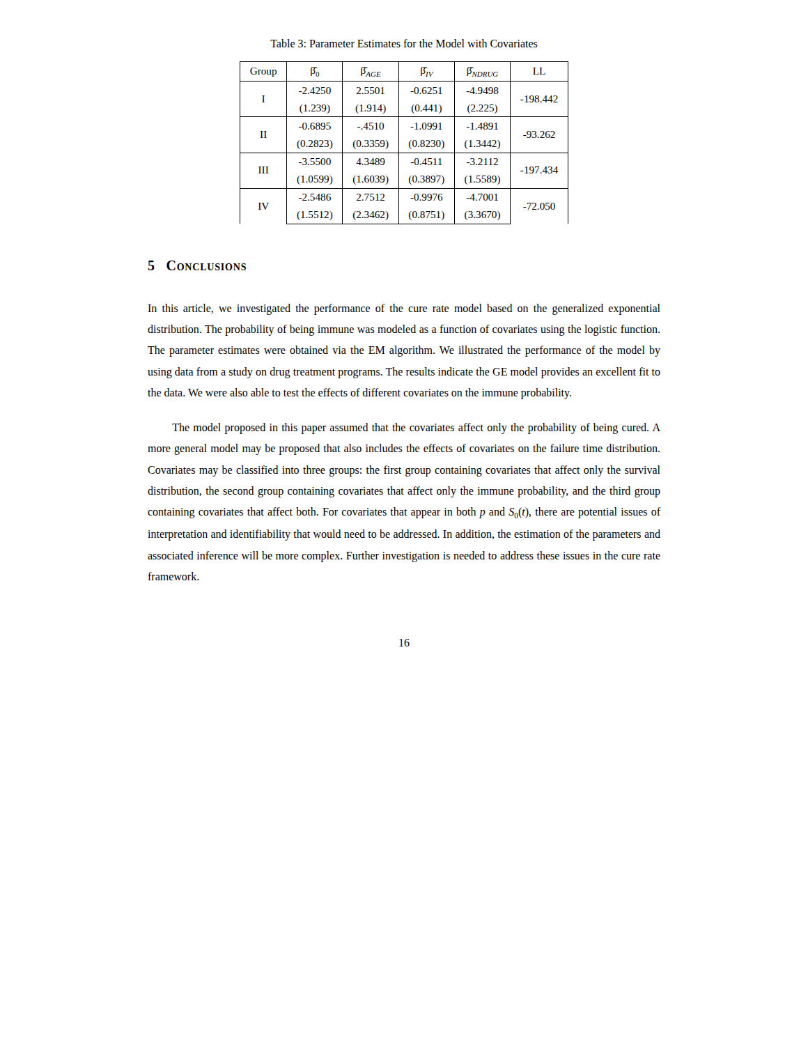Table 3: Parameter Estimates for the Model with Covariates
| Group | β̂ 0 | β̂ AGE | β̂ IV | β̂ NDRUG | LL |
| --- | --- | --- | --- | --- | --- |
| I | -2.4250 | 2.5501 | -0.6251 | -4.9498 | -198.442 |
| (1.239) | (1.914) | (0.441) | (2.225) |
| II | -0.6895 | -.4510 | -1.0991 | -1.4891 | -93.262 |
| (0.2823) | (0.3359) | (0.8230) | (1.3442) |
| III | -3.5500 | 4.3489 | -0.4511 | -3.2112 | -197.434 |
| (1.0599) | (1.6039) | (0.3897) | (1.5589) |
| IV | -2.5486 | 2.7512 | -0.9976 | -4.7001 | -72.050 |
| (1.5512) | (2.3462) | (0.8751) | (3.3670) |
5 Conclusions
In this article, we investigated the performance of the cure rate model based on the generalized exponential distribution. The probability of being immune was modeled as a function of covariates using the logistic function. The parameter estimates were obtained via the EM algorithm. We illustrated the performance of the model by using data from a study on drug treatment programs. The results indicate the GE model provides an excellent fit to the data. We were also able to test the effects of different covariates on the immune probability.
The model proposed in this paper assumed that the covariates affect only the probability of being cured. A more general model may be proposed that also includes the effects of covariates on the failure time distribution. Covariates may be classified into three groups: the first group containing covariates that affect only the survival distribution, the second group containing covariates that affect only the immune probability, and the third group containing covariates that affect both. For covariates that appear in both p and S0(t), there are potential issues of interpretation and identifiability that would need to be addressed. In addition, the estimation of the parameters and associated inference will be more complex. Further investigation is needed to address these issues in the cure rate framework.
16